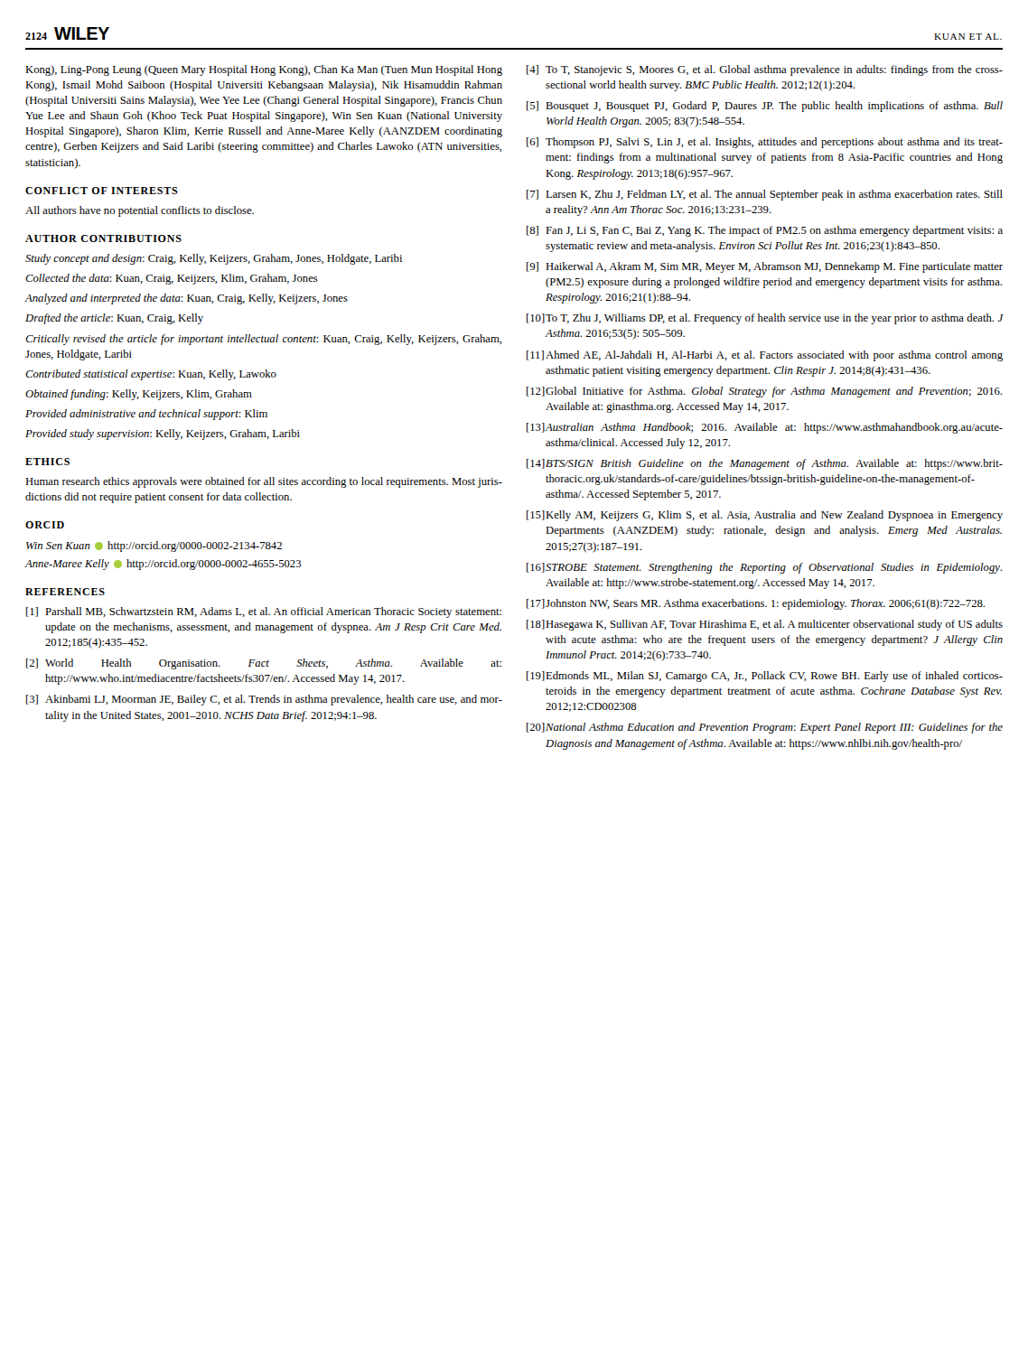2124 WILEY
KUAN ET AL.
Kong), Ling-Pong Leung (Queen Mary Hospital Hong Kong), Chan Ka Man (Tuen Mun Hospital Hong Kong), Ismail Mohd Saiboon (Hospital Universiti Kebangsaan Malaysia), Nik Hisamuddin Rahman (Hospital Universiti Sains Malaysia), Wee Yee Lee (Changi General Hospital Singapore), Francis Chun Yue Lee and Shaun Goh (Khoo Teck Puat Hospital Singapore), Win Sen Kuan (National University Hospital Singapore), Sharon Klim, Kerrie Russell and Anne-Maree Kelly (AANZDEM coordinating centre), Gerben Keijzers and Said Laribi (steering committee) and Charles Lawoko (ATN universities, statistician).
Conflict of Interests
All authors have no potential conflicts to disclose.
Author Contributions
Study concept and design: Craig, Kelly, Keijzers, Graham, Jones, Holdgate, Laribi
Collected the data: Kuan, Craig, Keijzers, Klim, Graham, Jones
Analyzed and interpreted the data: Kuan, Craig, Kelly, Keijzers, Jones
Drafted the article: Kuan, Craig, Kelly
Critically revised the article for important intellectual content: Kuan, Craig, Kelly, Keijzers, Graham, Jones, Holdgate, Laribi
Contributed statistical expertise: Kuan, Kelly, Lawoko
Obtained funding: Kelly, Keijzers, Klim, Graham
Provided administrative and technical support: Klim
Provided study supervision: Kelly, Keijzers, Graham, Laribi
Ethics
Human research ethics approvals were obtained for all sites according to local requirements. Most jurisdictions did not require patient consent for data collection.
ORCID
Win Sen Kuan http://orcid.org/0000-0002-2134-7842
Anne-Maree Kelly http://orcid.org/0000-0002-4655-5023
References
Parshall MB, Schwartzstein RM, Adams L, et al. An official American Thoracic Society statement: update on the mechanisms, assessment, and management of dyspnea. Am J Resp Crit Care Med. 2012;185(4):435–452.
World Health Organisation. Fact Sheets, Asthma. Available at: http://www.who.int/mediacentre/factsheets/fs307/en/. Accessed May 14, 2017.
Akinbami LJ, Moorman JE, Bailey C, et al. Trends in asthma prevalence, health care use, and mortality in the United States, 2001–2010. NCHS Data Brief. 2012;94:1–98.
To T, Stanojevic S, Moores G, et al. Global asthma prevalence in adults: findings from the cross-sectional world health survey. BMC Public Health. 2012;12(1):204.
Bousquet J, Bousquet PJ, Godard P, Daures JP. The public health implications of asthma. Bull World Health Organ. 2005; 83(7):548–554.
Thompson PJ, Salvi S, Lin J, et al. Insights, attitudes and perceptions about asthma and its treatment: findings from a multinational survey of patients from 8 Asia-Pacific countries and Hong Kong. Respirology. 2013;18(6):957–967.
Larsen K, Zhu J, Feldman LY, et al. The annual September peak in asthma exacerbation rates. Still a reality? Ann Am Thorac Soc. 2016;13:231–239.
Fan J, Li S, Fan C, Bai Z, Yang K. The impact of PM2.5 on asthma emergency department visits: a systematic review and meta-analysis. Environ Sci Pollut Res Int. 2016;23(1):843–850.
Haikerwal A, Akram M, Sim MR, Meyer M, Abramson MJ, Dennekamp M. Fine particulate matter (PM2.5) exposure during a prolonged wildfire period and emergency department visits for asthma. Respirology. 2016;21(1):88–94.
To T, Zhu J, Williams DP, et al. Frequency of health service use in the year prior to asthma death. J Asthma. 2016;53(5): 505–509.
Ahmed AE, Al-Jahdali H, Al-Harbi A, et al. Factors associated with poor asthma control among asthmatic patient visiting emergency department. Clin Respir J. 2014;8(4):431–436.
Global Initiative for Asthma. Global Strategy for Asthma Management and Prevention; 2016. Available at: ginasthma.org. Accessed May 14, 2017.
Australian Asthma Handbook; 2016. Available at: https://www.asthmahandbook.org.au/acute-asthma/clinical. Accessed July 12, 2017.
BTS/SIGN British Guideline on the Management of Asthma. Available at: https://www.brit-thoracic.org.uk/standards-of-care/guidelines/btssign-british-guideline-on-the-management-of-asthma/. Accessed September 5, 2017.
Kelly AM, Keijzers G, Klim S, et al. Asia, Australia and New Zealand Dyspnoea in Emergency Departments (AANZDEM) study: rationale, design and analysis. Emerg Med Australas. 2015;27(3):187–191.
STROBE Statement. Strengthening the Reporting of Observational Studies in Epidemiology. Available at: http://www.strobe-statement.org/. Accessed May 14, 2017.
Johnston NW, Sears MR. Asthma exacerbations. 1: epidemiology. Thorax. 2006;61(8):722–728.
Hasegawa K, Sullivan AF, Tovar Hirashima E, et al. A multicenter observational study of US adults with acute asthma: who are the frequent users of the emergency department? J Allergy Clin Immunol Pract. 2014;2(6):733–740.
Edmonds ML, Milan SJ, Camargo CA, Jr., Pollack CV, Rowe BH. Early use of inhaled corticosteroids in the emergency department treatment of acute asthma. Cochrane Database Syst Rev. 2012;12:CD002308
National Asthma Education and Prevention Program: Expert Panel Report III: Guidelines for the Diagnosis and Management of Asthma. Available at: https://www.nhlbi.nih.gov/health-pro/